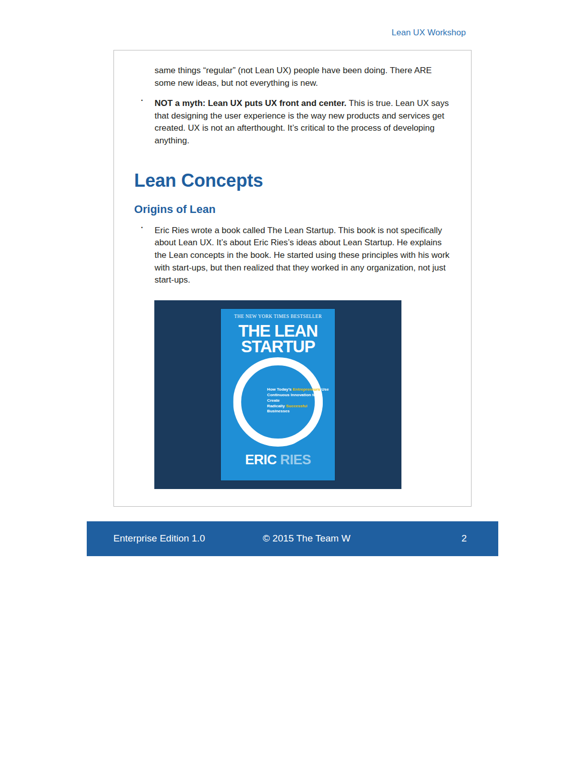Lean UX Workshop
same things “regular” (not Lean UX) people have been doing. There ARE some new ideas, but not everything is new.
NOT a myth: Lean UX puts UX front and center. This is true. Lean UX says that designing the user experience is the way new products and services get created. UX is not an afterthought. It’s critical to the process of developing anything.
Lean Concepts
Origins of Lean
Eric Ries wrote a book called The Lean Startup. This book is not specifically about Lean UX. It’s about Eric Ries’s ideas about Lean Startup. He explains the Lean concepts in the book. He started using these principles with his work with start-ups, but then realized that they worked in any organization, not just start-ups.
The New York Times Bestseller
THE LEAN
STARTUP
How Today’s Entrepreneurs Use
Continuous Innovation to Create
Radically Successful Businesses
ERIC RIES
Enterprise Edition 1.0
© 2015 The Team W
2